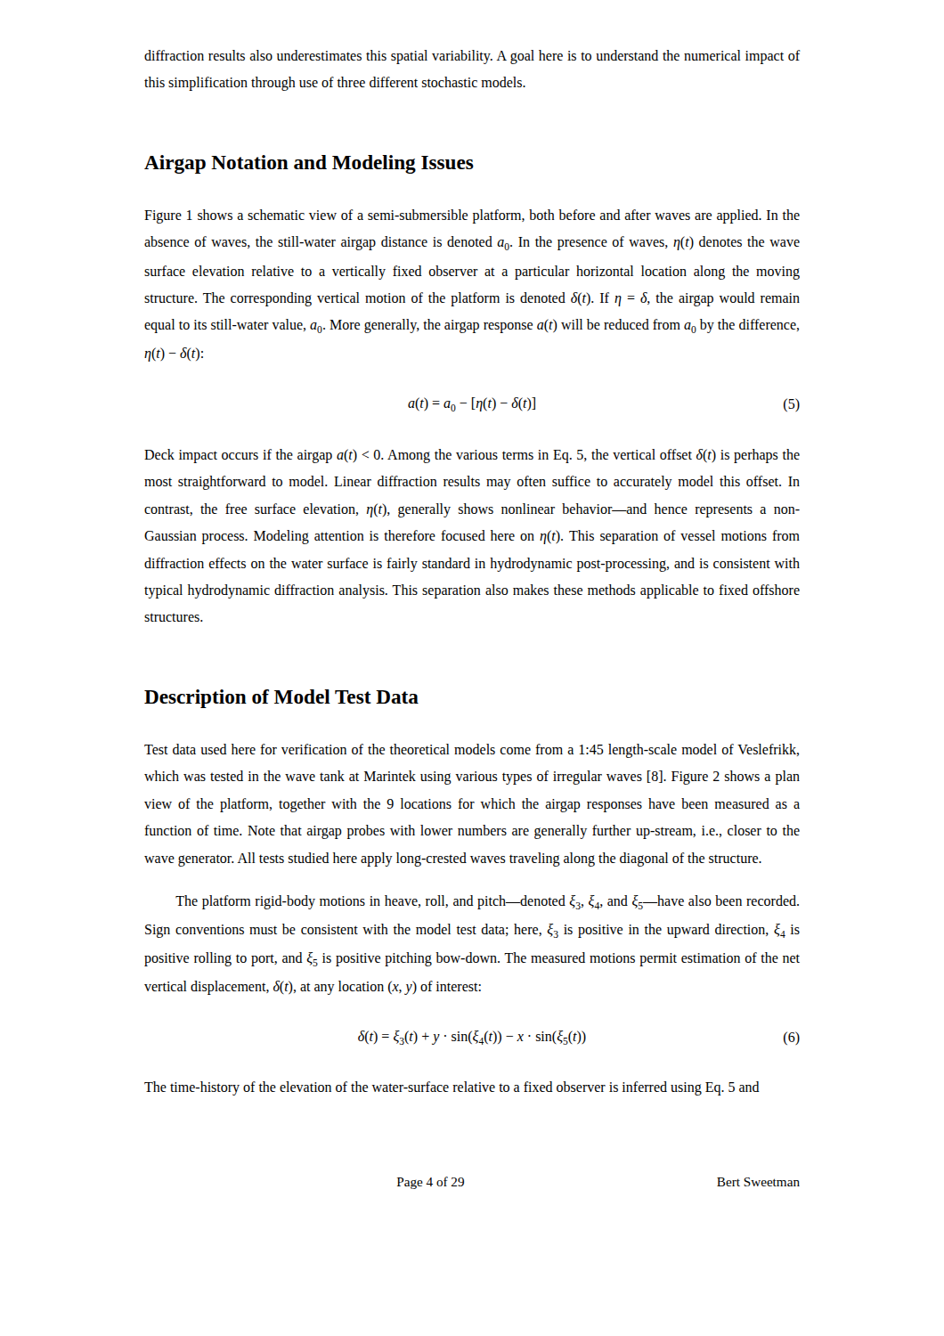diffraction results also underestimates this spatial variability. A goal here is to understand the numerical impact of this simplification through use of three different stochastic models.
Airgap Notation and Modeling Issues
Figure 1 shows a schematic view of a semi-submersible platform, both before and after waves are applied. In the absence of waves, the still-water airgap distance is denoted a0. In the presence of waves, η(t) denotes the wave surface elevation relative to a vertically fixed observer at a particular horizontal location along the moving structure. The corresponding vertical motion of the platform is denoted δ(t). If η = δ, the airgap would remain equal to its still-water value, a0. More generally, the airgap response a(t) will be reduced from a0 by the difference, η(t) − δ(t):
a(t) = a0 − [η(t) − δ(t)]
(5)
Deck impact occurs if the airgap a(t) < 0. Among the various terms in Eq. 5, the vertical offset δ(t) is perhaps the most straightforward to model. Linear diffraction results may often suffice to accurately model this offset. In contrast, the free surface elevation, η(t), generally shows nonlinear behavior—and hence represents a non-Gaussian process. Modeling attention is therefore focused here on η(t). This separation of vessel motions from diffraction effects on the water surface is fairly standard in hydrodynamic post-processing, and is consistent with typical hydrodynamic diffraction analysis. This separation also makes these methods applicable to fixed offshore structures.
Description of Model Test Data
Test data used here for verification of the theoretical models come from a 1:45 length-scale model of Veslefrikk, which was tested in the wave tank at Marintek using various types of irregular waves [8]. Figure 2 shows a plan view of the platform, together with the 9 locations for which the airgap responses have been measured as a function of time. Note that airgap probes with lower numbers are generally further up-stream, i.e., closer to the wave generator. All tests studied here apply long-crested waves traveling along the diagonal of the structure.
The platform rigid-body motions in heave, roll, and pitch—denoted ξ3, ξ4, and ξ5—have also been recorded. Sign conventions must be consistent with the model test data; here, ξ3 is positive in the upward direction, ξ4 is positive rolling to port, and ξ5 is positive pitching bow-down. The measured motions permit estimation of the net vertical displacement, δ(t), at any location (x, y) of interest:
δ(t) = ξ3(t) + y · sin(ξ4(t)) − x · sin(ξ5(t))
(6)
The time-history of the elevation of the water-surface relative to a fixed observer is inferred using Eq. 5 and
Page 4 of 29
Bert Sweetman